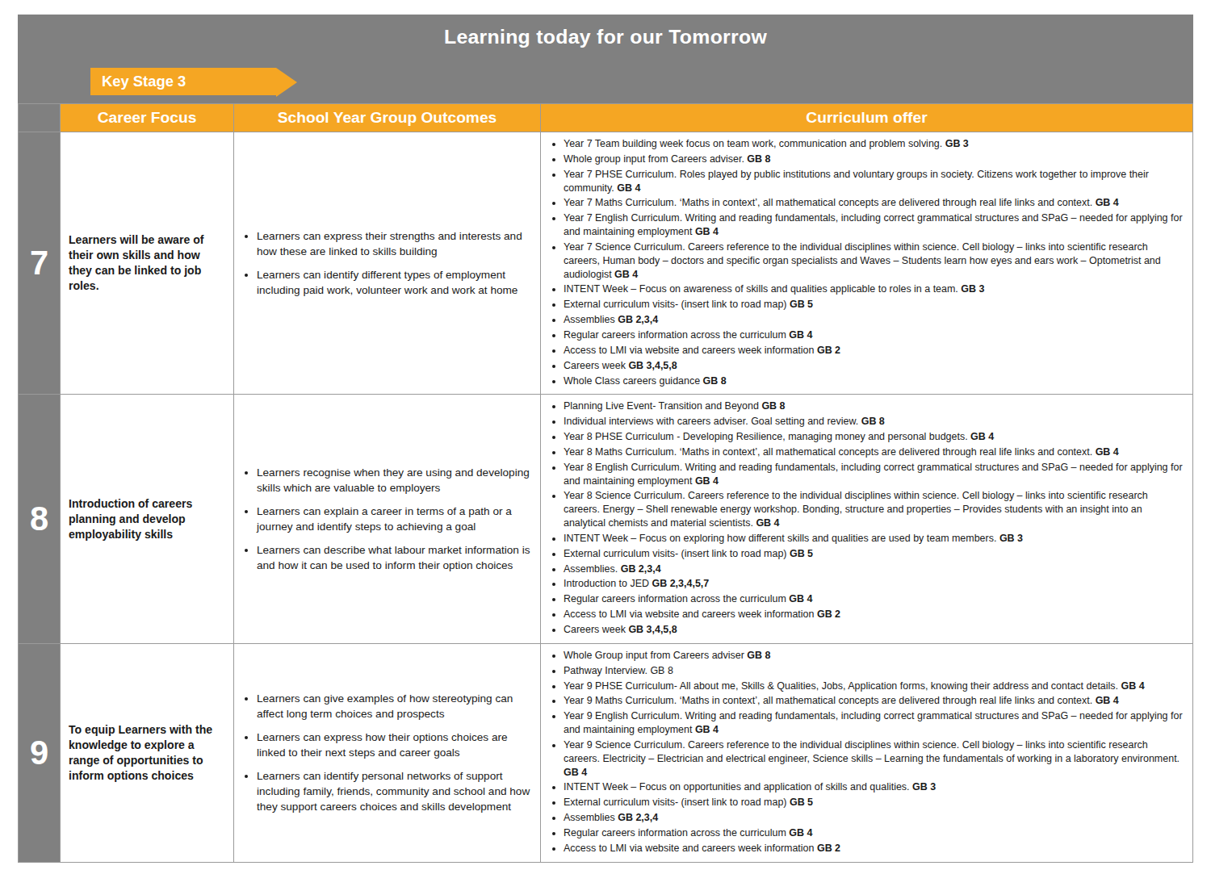Learning today for our Tomorrow
Key Stage 3
| | Career Focus | School Year Group Outcomes | Curriculum offer |
| --- | --- | --- | --- |
| 7 | Learners will be aware of their own skills and how they can be linked to job roles. | Learners can express their strengths and interests and how these are linked to skills building Learners can identify different types of employment including paid work, volunteer work and work at home | Year 7 Team building week focus on team work, communication and problem solving. GB 3 Whole group input from Careers adviser. GB 8 Year 7 PHSE Curriculum. Roles played by public institutions and voluntary groups in society. Citizens work together to improve their community. GB 4 Year 7 Maths Curriculum. ‘Maths in context’, all mathematical concepts are delivered through real life links and context. GB 4 Year 7 English Curriculum. Writing and reading fundamentals, including correct grammatical structures and SPaG – needed for applying for and maintaining employment GB 4 Year 7 Science Curriculum. Careers reference to the individual disciplines within science. Cell biology – links into scientific research careers, Human body – doctors and specific organ specialists and Waves – Students learn how eyes and ears work – Optometrist and audiologist GB 4 INTENT Week – Focus on awareness of skills and qualities applicable to roles in a team. GB 3 External curriculum visits- (insert link to road map) GB 5 Assemblies GB 2,3,4 Regular careers information across the curriculum GB 4 Access to LMI via website and careers week information GB 2 Careers week GB 3,4,5,8 Whole Class careers guidance GB 8 |
| 8 | Introduction of careers planning and develop employability skills | Learners recognise when they are using and developing skills which are valuable to employers Learners can explain a career in terms of a path or a journey and identify steps to achieving a goal Learners can describe what labour market information is and how it can be used to inform their option choices | Planning Live Event- Transition and Beyond GB 8 Individual interviews with careers adviser. Goal setting and review. GB 8 Year 8 PHSE Curriculum - Developing Resilience, managing money and personal budgets. GB 4 Year 8 Maths Curriculum. ‘Maths in context’, all mathematical concepts are delivered through real life links and context. GB 4 Year 8 English Curriculum. Writing and reading fundamentals, including correct grammatical structures and SPaG – needed for applying for and maintaining employment GB 4 Year 8 Science Curriculum. Careers reference to the individual disciplines within science. Cell biology – links into scientific research careers. Energy – Shell renewable energy workshop. Bonding, structure and properties – Provides students with an insight into an analytical chemists and material scientists. GB 4 INTENT Week – Focus on exploring how different skills and qualities are used by team members. GB 3 External curriculum visits- (insert link to road map) GB 5 Assemblies. GB 2,3,4 Introduction to JED GB 2,3,4,5,7 Regular careers information across the curriculum GB 4 Access to LMI via website and careers week information GB 2 Careers week GB 3,4,5,8 |
| 9 | To equip Learners with the knowledge to explore a range of opportunities to inform options choices | Learners can give examples of how stereotyping can affect long term choices and prospects Learners can express how their options choices are linked to their next steps and career goals Learners can identify personal networks of support including family, friends, community and school and how they support careers choices and skills development | Whole Group input from Careers adviser GB 8 Pathway Interview. GB 8 Year 9 PHSE Curriculum- All about me, Skills & Qualities, Jobs, Application forms, knowing their address and contact details. GB 4 Year 9 Maths Curriculum. ‘Maths in context’, all mathematical concepts are delivered through real life links and context. GB 4 Year 9 English Curriculum. Writing and reading fundamentals, including correct grammatical structures and SPaG – needed for applying for and maintaining employment GB 4 Year 9 Science Curriculum. Careers reference to the individual disciplines within science. Cell biology – links into scientific research careers. Electricity – Electrician and electrical engineer, Science skills – Learning the fundamentals of working in a laboratory environment. GB 4 INTENT Week – Focus on opportunities and application of skills and qualities. GB 3 External curriculum visits- (insert link to road map) GB 5 Assemblies GB 2,3,4 Regular careers information across the curriculum GB 4 Access to LMI via website and careers week information GB 2 |